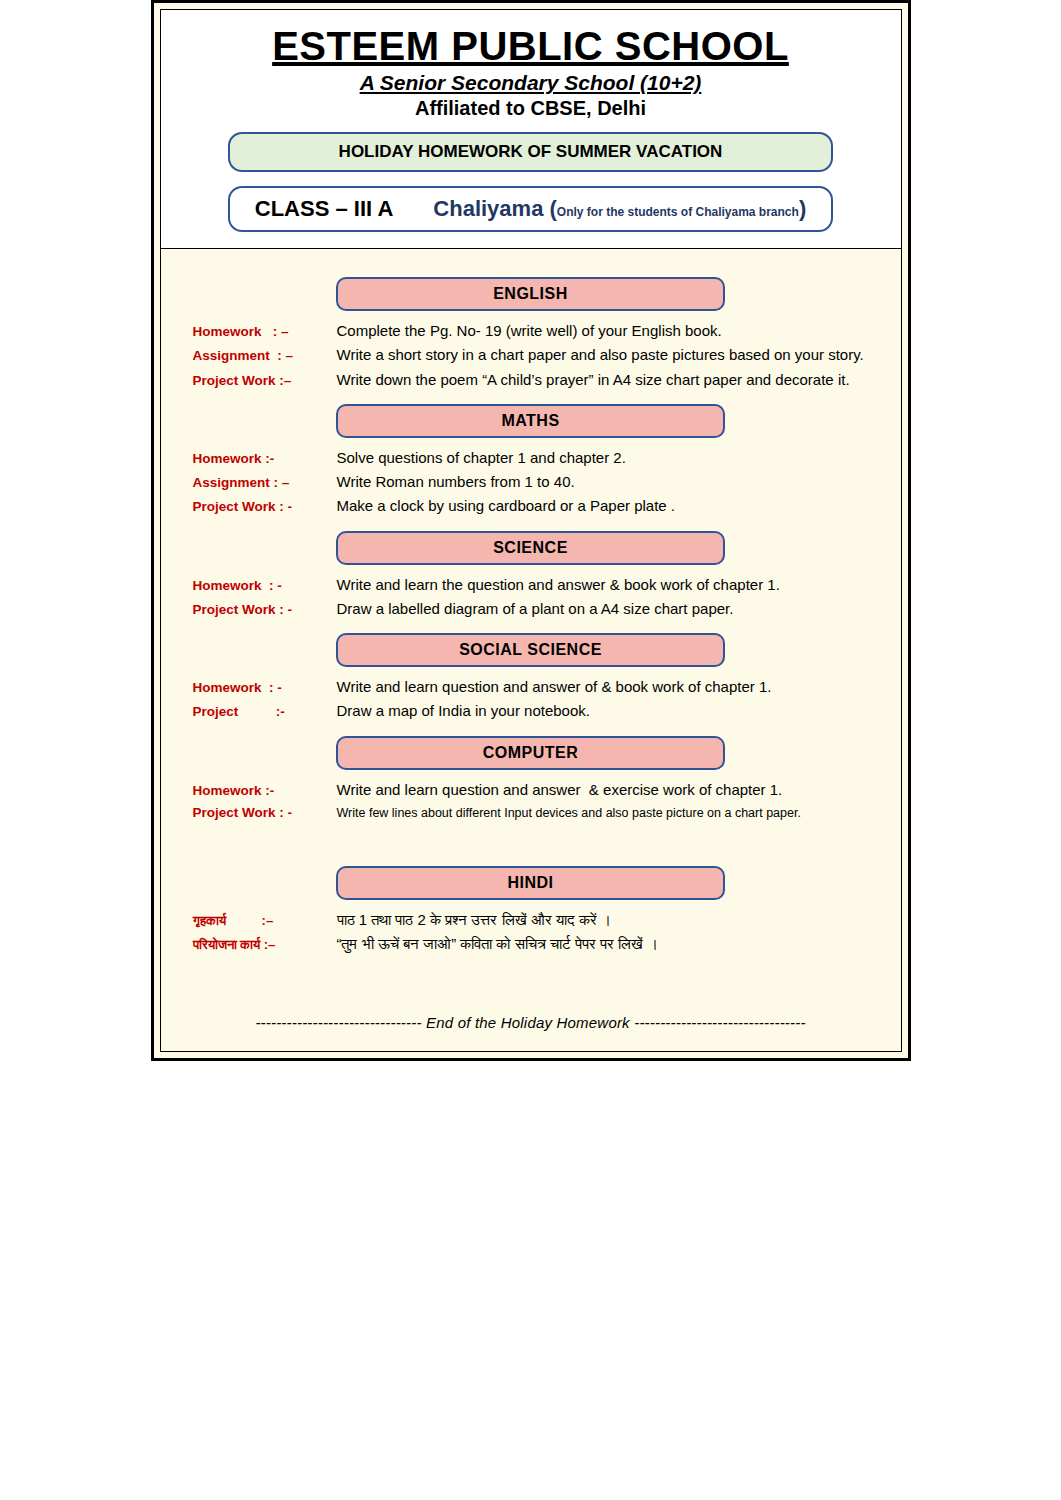ESTEEM PUBLIC SCHOOL
A Senior Secondary School (10+2)
Affiliated to CBSE, Delhi
HOLIDAY HOMEWORK OF SUMMER VACATION
CLASS – III A Chaliyama (Only for the students of Chaliyama branch)
ENGLISH
Homework : –
Complete the Pg. No- 19 (write well) of your English book.
Assignment : –
Write a short story in a chart paper and also paste pictures based on your story.
Project Work :–
Write down the poem “A child’s prayer” in A4 size chart paper and decorate it.
MATHS
Homework :-
Solve questions of chapter 1 and chapter 2.
Assignment : –
Write Roman numbers from 1 to 40.
Project Work : -
Make a clock by using cardboard or a Paper plate .
SCIENCE
Homework : -
Write and learn the question and answer & book work of chapter 1.
Project Work : -
Draw a labelled diagram of a plant on a A4 size chart paper.
SOCIAL SCIENCE
Homework : -
Write and learn question and answer of & book work of chapter 1.
Project :-
Draw a map of India in your notebook.
COMPUTER
Homework :-
Write and learn question and answer & exercise work of chapter 1.
Project Work : -
Write few lines about different Input devices and also paste picture on a chart paper.
HINDI
गृहकार्य :–
पाठ 1 तथा पाठ 2 के प्रश्न उत्तर लिखें और याद करें ।
परियोजना कार्य :–
“तुम भी ऊचें बन जाओ” कविता को सचित्र चार्ट पेपर पर लिखें ।
-------------------------------- End of the Holiday Homework ---------------------------------